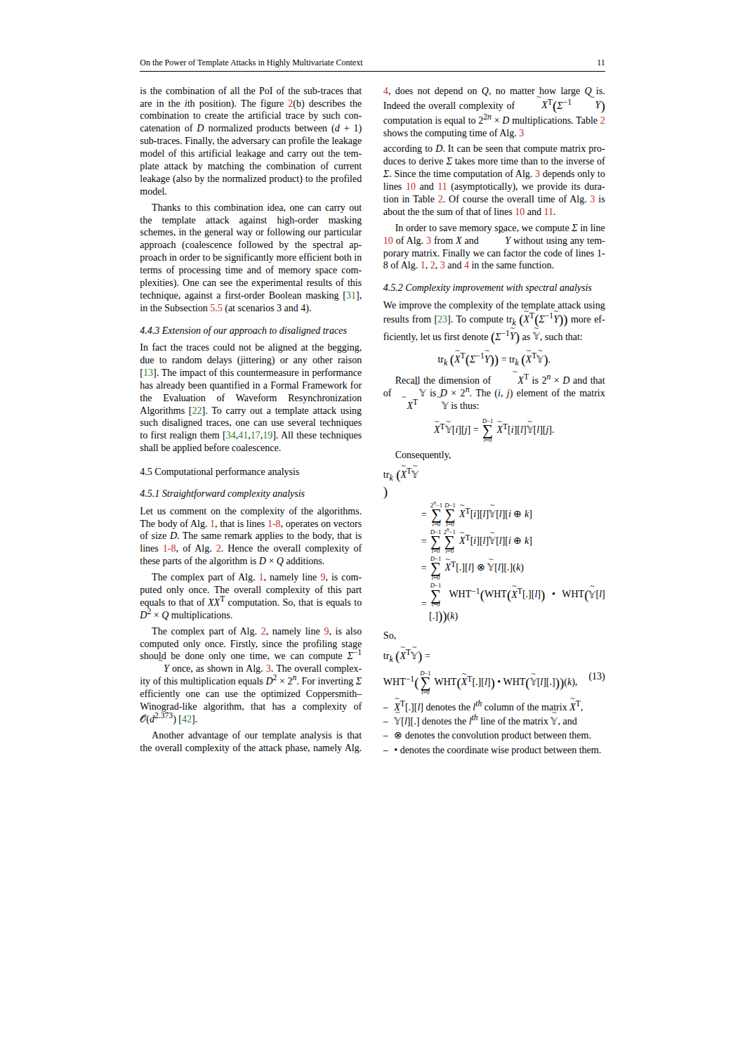On the Power of Template Attacks in Highly Multivariate Context 11
is the combination of all the PoI of the sub-traces that are in the ith position). The figure 2(b) describes the combination to create the artificial trace by such concatenation of D normalized products between (d + 1) sub-traces. Finally, the adversary can profile the leakage model of this artificial leakage and carry out the template attack by matching the combination of current leakage (also by the normalized product) to the profiled model.
Thanks to this combination idea, one can carry out the template attack against high-order masking schemes, in the general way or following our particular approach (coalescence followed by the spectral approach in order to be significantly more efficient both in terms of processing time and of memory space complexities). One can see the experimental results of this technique, against a first-order Boolean masking [31], in the Subsection 5.5 (at scenarios 3 and 4).
4.4.3 Extension of our approach to disaligned traces
In fact the traces could not be aligned at the begging, due to random delays (jittering) or any other raison [13]. The impact of this countermeasure in performance has already been quantified in a Formal Framework for the Evaluation of Waveform Resynchronization Algorithms [22]. To carry out a template attack using such disaligned traces, one can use several techniques to first realign them [34,41,17,19]. All these techniques shall be applied before coalescence.
4.5 Computational performance analysis
4.5.1 Straightforward complexity analysis
Let us comment on the complexity of the algorithms. The body of Alg. 1, that is lines 1-8, operates on vectors of size D. The same remark applies to the body, that is lines 1-8, of Alg. 2. Hence the overall complexity of these parts of the algorithm is D × Q additions.
The complex part of Alg. 1, namely line 9, is computed only once. The overall complexity of this part equals to that of XXT computation. So, that is equals to D2 × Q multiplications.
The complex part of Alg. 2, namely line 9, is also computed only once. Firstly, since the profiling stage should be done only one time, we can compute Σ−1~Y once, as shown in Alg. 3. The overall complexity of this multiplication equals D2 × 2n. For inverting Σ efficiently one can use the optimized Coppersmith–Winograd-like algorithm, that has a complexity of 𝒪(d2.373) [42].
Another advantage of our template analysis is that the overall complexity of the attack phase, namely Alg. 4, does not depend on Q, no matter how large Q is. Indeed the overall complexity of ~XT(Σ−1~Y) computation is equal to 22n × D multiplications. Table 2 shows the computing time of Alg. 3
according to D. It can be seen that compute matrix produces to derive Σ takes more time than to the inverse of Σ. Since the time computation of Alg. 3 depends only to lines 10 and 11 (asymptotically), we provide its duration in Table 2. Of course the overall time of Alg. 3 is about the the sum of that of lines 10 and 11.
In order to save memory space, we compute Σ in line 10 of Alg. 3 from X and ~Y without using any temporary matrix. Finally we can factor the code of lines 1-8 of Alg. 1, 2, 3 and 4 in the same function.
4.5.2 Complexity improvement with spectral analysis
We improve the complexity of the template attack using results from [23]. To compute trk (~XT(Σ−1~Y)) more efficiently, let us first denote (Σ−1~Y) as ~𝕐, such that:
trk (~XT(Σ−1~Y)) = trk (~XT~𝕐).
Recall the dimension of ~XT is 2n × D and that of ~𝕐 is D × 2n. The (i, j) element of the matrix ~XT~𝕐 is thus:
~XT~𝕐[i][j] = D−1∑l=0 ~XT[i][l]~𝕐[l][j].
Consequently,
trk (~XT~𝕐)
=
2n−1∑i=0 D−1∑l=0 ~XT[i][l]~𝕐[l][i ⊕ k]
=
D−1∑l=02n−1∑i=0 ~XT[i][l]~𝕐[l][i ⊕ k]
=
D−1∑l=0 ~XT[.][l] ⊗ ~𝕐[l][.](k)
=
D−1∑l=0 WHT−1(WHT(~XT[.][l]) • WHT(~𝕐[l][.]))(k)
So,
trk (~XT~𝕐) =
(13) WHT−1(D−1∑l=0 WHT(~XT[.][l]) • WHT(~𝕐[l][.]))(k),
~XT[.][l] denotes the lth column of the matrix ~XT,
~𝕐[l][.] denotes the lth line of the matrix ~𝕐, and
⊗ denotes the convolution product between them.
• denotes the coordinate wise product between them.